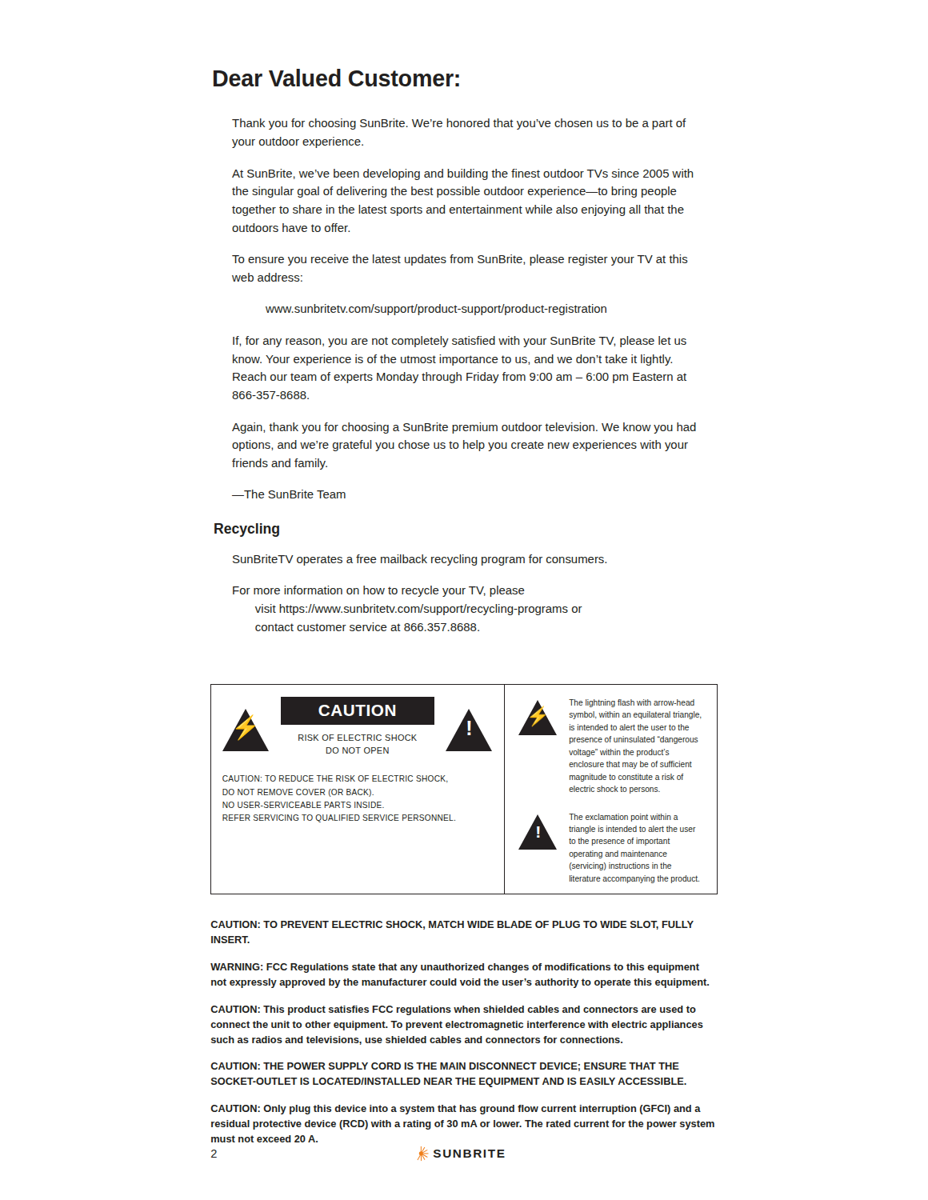Dear Valued Customer:
Thank you for choosing SunBrite. We’re honored that you’ve chosen us to be a part of your outdoor experience.
At SunBrite, we’ve been developing and building the finest outdoor TVs since 2005 with the singular goal of delivering the best possible outdoor experience—to bring people together to share in the latest sports and entertainment while also enjoying all that the outdoors have to offer.
To ensure you receive the latest updates from SunBrite, please register your TV at this web address:
www.sunbritetv.com/support/product-support/product-registration
If, for any reason, you are not completely satisfied with your SunBrite TV, please let us know. Your experience is of the utmost importance to us, and we don’t take it lightly. Reach our team of experts Monday through Friday from 9:00 am – 6:00 pm Eastern at 866-357-8688.
Again, thank you for choosing a SunBrite premium outdoor television. We know you had options, and we’re grateful you chose us to help you create new experiences with your friends and family.
—The SunBrite Team
Recycling
SunBriteTV operates a free mailback recycling program for consumers.
For more information on how to recycle your TV, please
visit https://www.sunbritetv.com/support/recycling-programs or
contact customer service at 866.357.8688.
⚡
CAUTION
Risk of electric shock
do not open
!
Caution: To reduce the risk of electric shock,
do not remove cover (or back).
No user-serviceable parts inside.
Refer servicing to qualified service personnel.
⚡
The lightning flash with arrow-head symbol, within an equilateral triangle, is intended to alert the user to the presence of uninsulated “dangerous voltage” within the product’s enclosure that may be of sufficient magnitude to constitute a risk of electric shock to persons.
!
The exclamation point within a triangle is intended to alert the user to the presence of important operating and maintenance (servicing) instructions in the literature accompanying the product.
CAUTION: TO PREVENT ELECTRIC SHOCK, MATCH WIDE BLADE OF PLUG TO WIDE SLOT, FULLY INSERT.
WARNING: FCC Regulations state that any unauthorized changes of modifications to this equipment not expressly approved by the manufacturer could void the user’s authority to operate this equipment.
CAUTION: This product satisfies FCC regulations when shielded cables and connectors are used to connect the unit to other equipment. To prevent electromagnetic interference with electric appliances such as radios and televisions, use shielded cables and connectors for connections.
CAUTION: THE POWER SUPPLY CORD IS THE MAIN DISCONNECT DEVICE; ENSURE THAT THE SOCKET-OUTLET IS LOCATED/INSTALLED NEAR THE EQUIPMENT AND IS EASILY ACCESSIBLE.
CAUTION: Only plug this device into a system that has ground flow current interruption (GFCI) and a residual protective device (RCD) with a rating of 30 mA or lower. The rated current for the power system must not exceed 20 A.
2
SUNBRITE